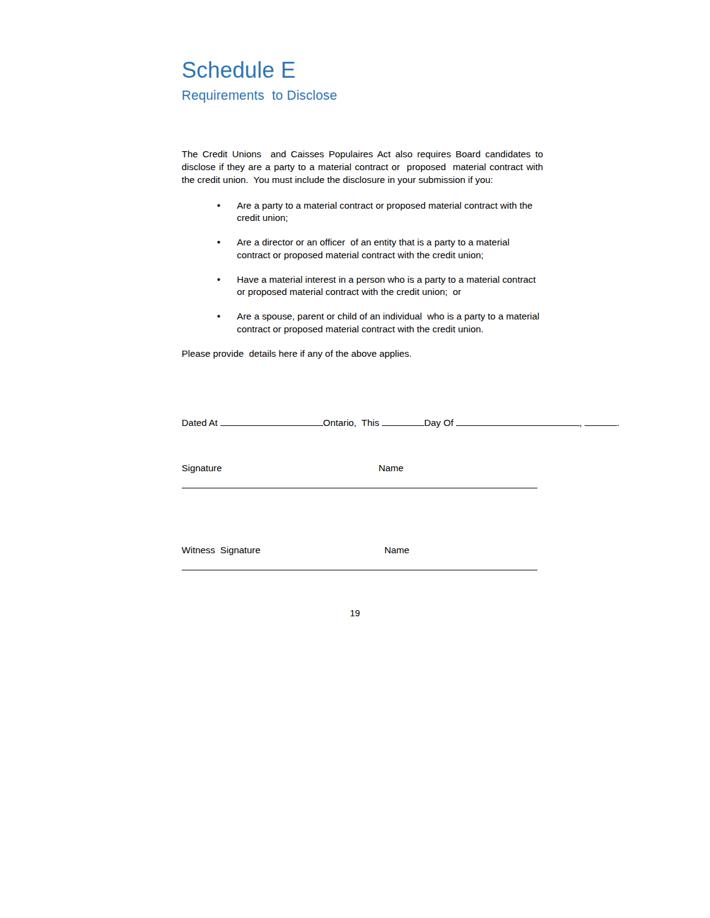Schedule E
Requirements to Disclose
The Credit Unions and Caisses Populaires Act also requires Board candidates to disclose if they are a party to a material contract or proposed material contract with the credit union. You must include the disclosure in your submission if you:
Are a party to a material contract or proposed material contract with the credit union;
Are a director or an officer of an entity that is a party to a material contract or proposed material contract with the credit union;
Have a material interest in a person who is a party to a material contract or proposed material contract with the credit union; or
Are a spouse, parent or child of an individual who is a party to a material contract or proposed material contract with the credit union.
Please provide details here if any of the above applies.
Dated At Ontario, This Day Of , .
Signature Name
Witness Signature Name
19